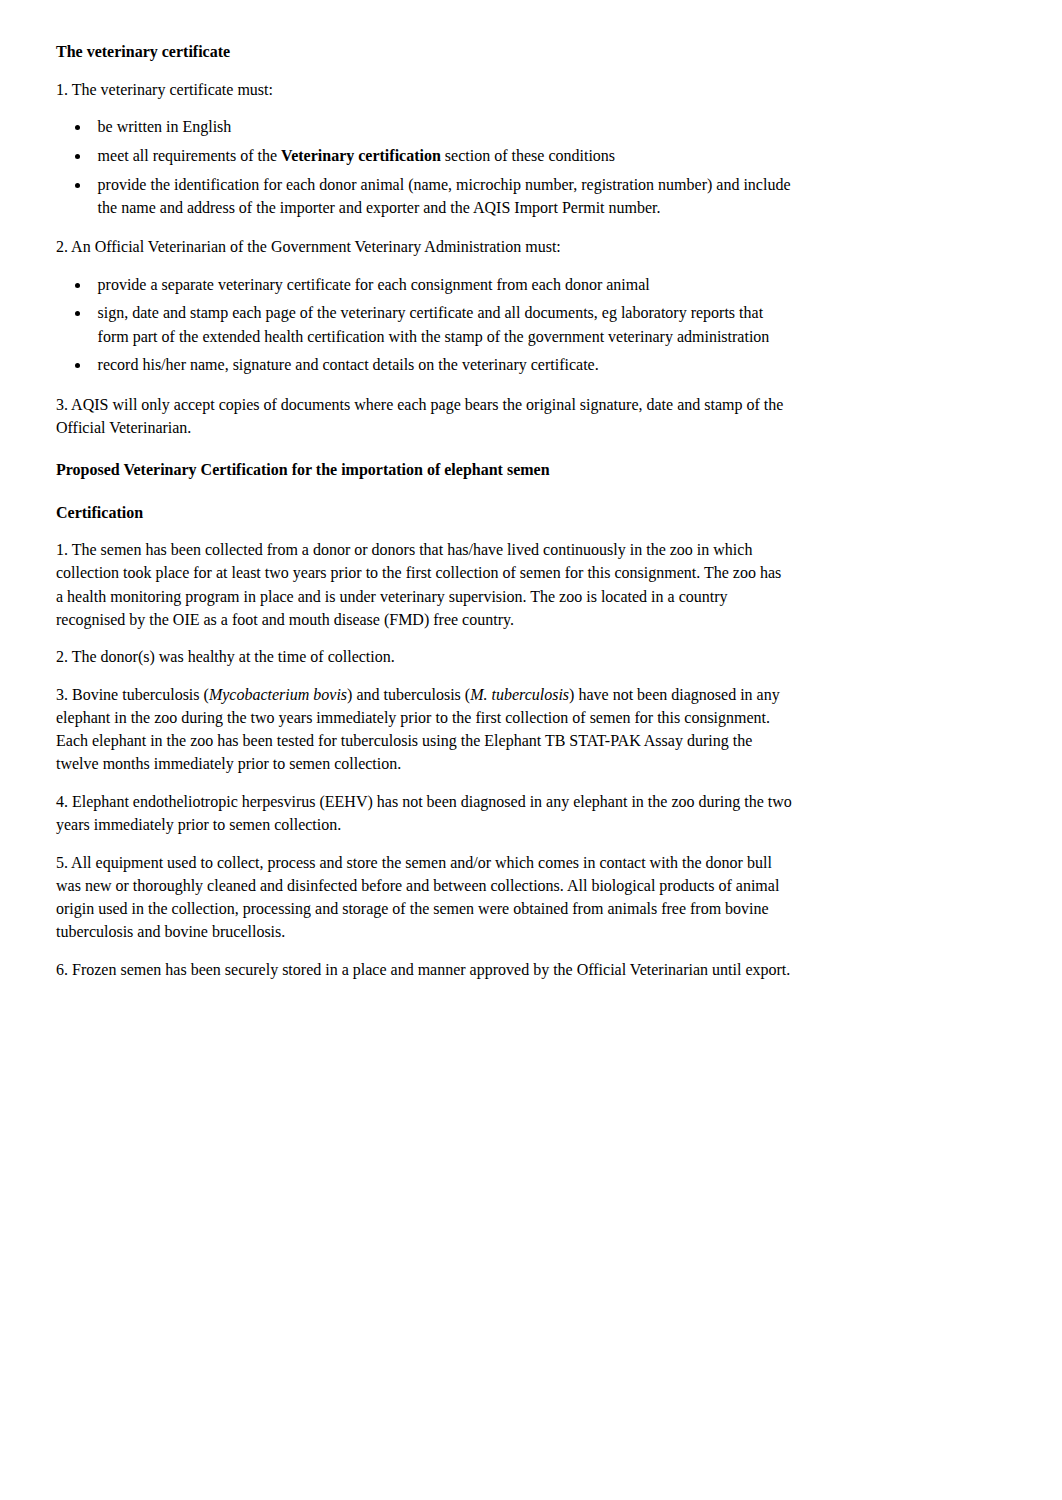The veterinary certificate
1. The veterinary certificate must:
be written in English
meet all requirements of the Veterinary certification section of these conditions
provide the identification for each donor animal (name, microchip number, registration number) and include the name and address of the importer and exporter and the AQIS Import Permit number.
2. An Official Veterinarian of the Government Veterinary Administration must:
provide a separate veterinary certificate for each consignment from each donor animal
sign, date and stamp each page of the veterinary certificate and all documents, eg laboratory reports that form part of the extended health certification with the stamp of the government veterinary administration
record his/her name, signature and contact details on the veterinary certificate.
3. AQIS will only accept copies of documents where each page bears the original signature, date and stamp of the Official Veterinarian.
Proposed Veterinary Certification for the importation of elephant semen
Certification
1. The semen has been collected from a donor or donors that has/have lived continuously in the zoo in which collection took place for at least two years prior to the first collection of semen for this consignment. The zoo has a health monitoring program in place and is under veterinary supervision. The zoo is located in a country recognised by the OIE as a foot and mouth disease (FMD) free country.
2. The donor(s) was healthy at the time of collection.
3. Bovine tuberculosis (Mycobacterium bovis) and tuberculosis (M. tuberculosis) have not been diagnosed in any elephant in the zoo during the two years immediately prior to the first collection of semen for this consignment. Each elephant in the zoo has been tested for tuberculosis using the Elephant TB STAT-PAK Assay during the twelve months immediately prior to semen collection.
4. Elephant endotheliotropic herpesvirus (EEHV) has not been diagnosed in any elephant in the zoo during the two years immediately prior to semen collection.
5. All equipment used to collect, process and store the semen and/or which comes in contact with the donor bull was new or thoroughly cleaned and disinfected before and between collections. All biological products of animal origin used in the collection, processing and storage of the semen were obtained from animals free from bovine tuberculosis and bovine brucellosis.
6. Frozen semen has been securely stored in a place and manner approved by the Official Veterinarian until export.